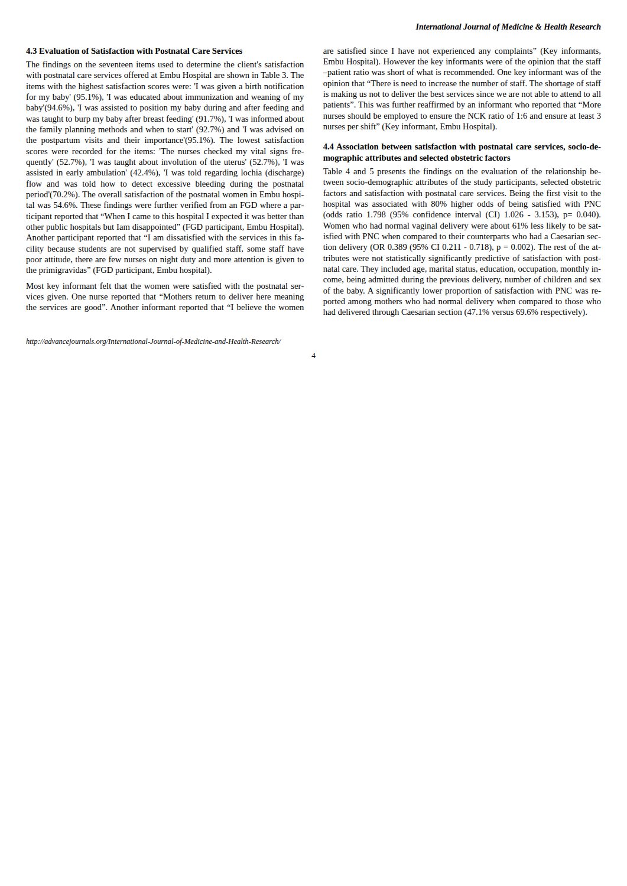International Journal of Medicine & Health Research
4.3 Evaluation of Satisfaction with Postnatal Care Services
The findings on the seventeen items used to determine the client's satisfaction with postnatal care services offered at Embu Hospital are shown in Table 3. The items with the highest satisfaction scores were: 'I was given a birth notification for my baby' (95.1%), 'I was educated about immunization and weaning of my baby'(94.6%), 'I was assisted to position my baby during and after feeding and was taught to burp my baby after breast feeding' (91.7%), 'I was informed about the family planning methods and when to start' (92.7%) and 'I was advised on the postpartum visits and their importance'(95.1%). The lowest satisfaction scores were recorded for the items: 'The nurses checked my vital signs frequently' (52.7%), 'I was taught about involution of the uterus' (52.7%), 'I was assisted in early ambulation' (42.4%), 'I was told regarding lochia (discharge) flow and was told how to detect excessive bleeding during the postnatal period'(70.2%). The overall satisfaction of the postnatal women in Embu hospital was 54.6%. These findings were further verified from an FGD where a participant reported that “When I came to this hospital I expected it was better than other public hospitals but Iam disappointed” (FGD participant, Embu Hospital). Another participant reported that “I am dissatisfied with the services in this facility because students are not supervised by qualified staff, some staff have poor attitude, there are few nurses on night duty and more attention is given to the primigravidas” (FGD participant, Embu hospital).
Most key informant felt that the women were satisfied with the postnatal services given. One nurse reported that “Mothers return to deliver here meaning the services are good”. Another informant reported that “I believe the women are satisfied since I have not experienced any complaints” (Key informants, Embu Hospital). However the key informants were of the opinion that the staff –patient ratio was short of what is recommended. One key informant was of the opinion that “There is need to increase the number of staff. The shortage of staff is making us not to deliver the best services since we are not able to attend to all patients”. This was further reaffirmed by an informant who reported that “More nurses should be employed to ensure the NCK ratio of 1:6 and ensure at least 3 nurses per shift” (Key informant, Embu Hospital).
4.4 Association between satisfaction with postnatal care services, socio-demographic attributes and selected obstetric factors
Table 4 and 5 presents the findings on the evaluation of the relationship between socio-demographic attributes of the study participants, selected obstetric factors and satisfaction with postnatal care services. Being the first visit to the hospital was associated with 80% higher odds of being satisfied with PNC (odds ratio 1.798 (95% confidence interval (CI) 1.026 - 3.153), p= 0.040). Women who had normal vaginal delivery were about 61% less likely to be satisfied with PNC when compared to their counterparts who had a Caesarian section delivery (OR 0.389 (95% CI 0.211 - 0.718), p = 0.002). The rest of the attributes were not statistically significantly predictive of satisfaction with postnatal care. They included age, marital status, education, occupation, monthly income, being admitted during the previous delivery, number of children and sex of the baby. A significantly lower proportion of satisfaction with PNC was reported among mothers who had normal delivery when compared to those who had delivered through Caesarian section (47.1% versus 69.6% respectively).
http://advancejournals.org/International-Journal-of-Medicine-and-Health-Research/
4